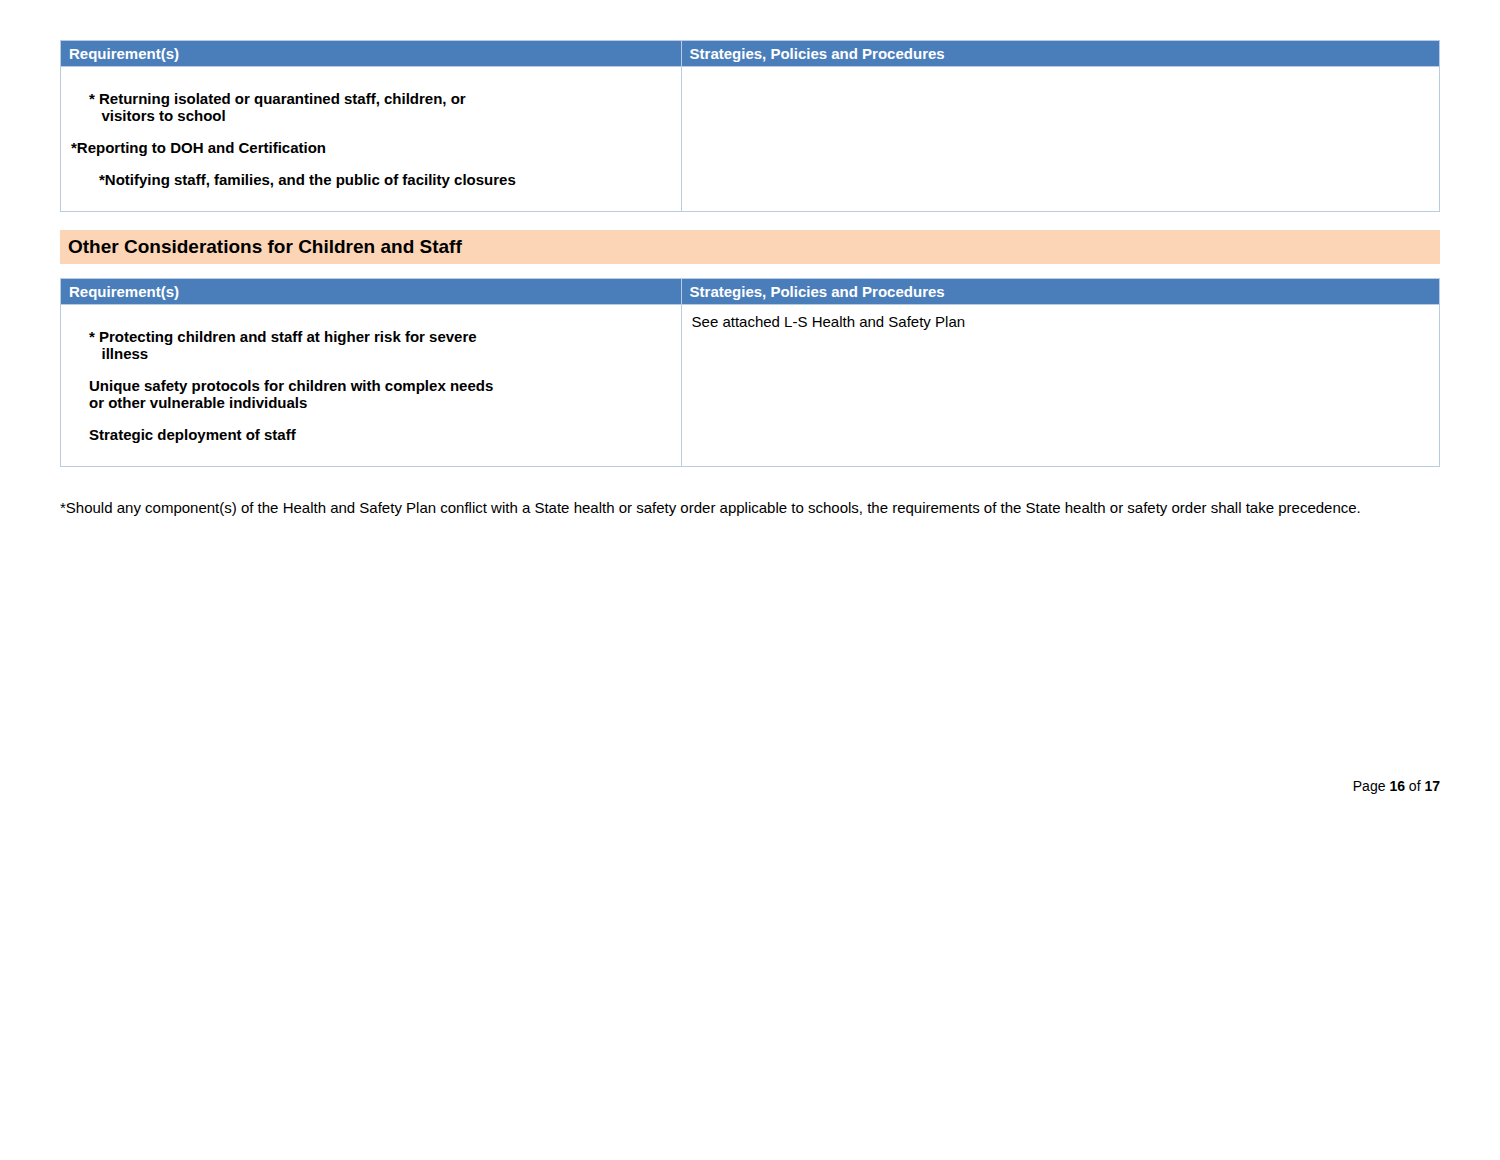| Requirement(s) | Strategies, Policies and Procedures |
| --- | --- |
| * Returning isolated or quarantined staff, children, or visitors to school *Reporting to DOH and Certification *Notifying staff, families, and the public of facility closures | |
Other Considerations for Children and Staff
| Requirement(s) | Strategies, Policies and Procedures |
| --- | --- |
| * Protecting children and staff at higher risk for severe illness Unique safety protocols for children with complex needs or other vulnerable individuals Strategic deployment of staff | See attached L-S Health and Safety Plan |
*Should any component(s) of the Health and Safety Plan conflict with a State health or safety order applicable to schools, the requirements of the State health or safety order shall take precedence.
Page 16 of 17